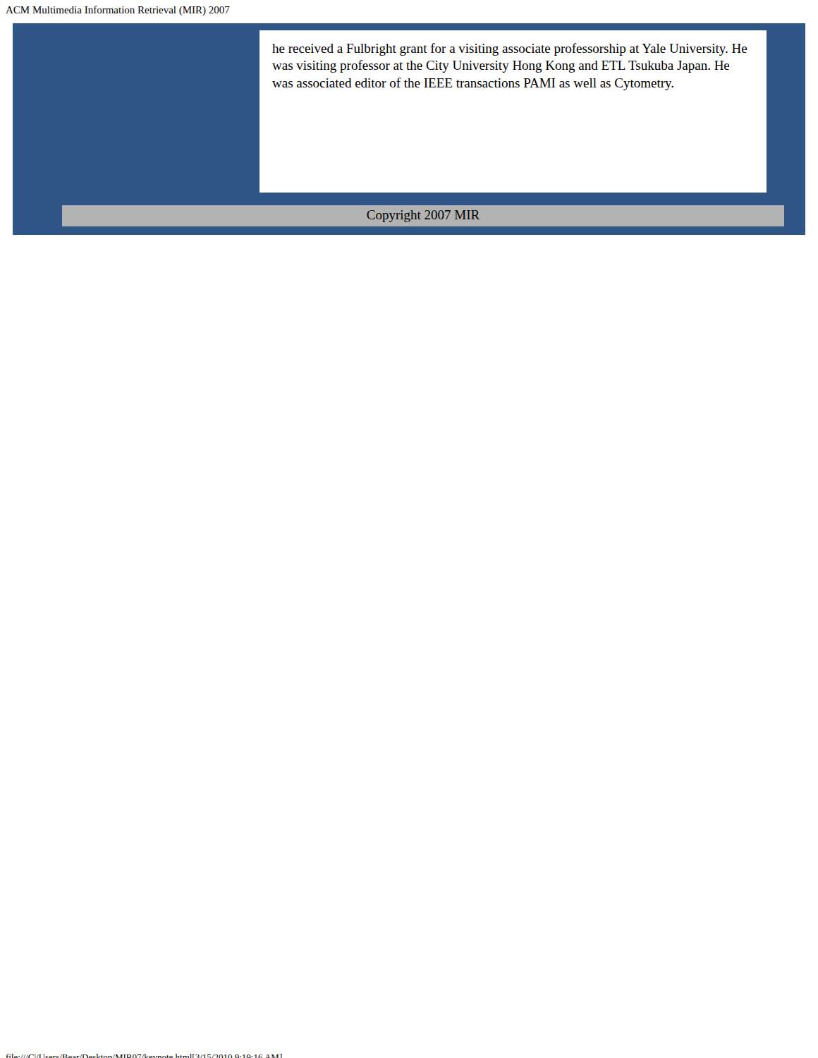ACM Multimedia Information Retrieval (MIR) 2007
he received a Fulbright grant for a visiting associate professorship at Yale University. He was visiting professor at the City University Hong Kong and ETL Tsukuba Japan. He was associated editor of the IEEE transactions PAMI as well as Cytometry.
Copyright 2007 MIR
file:///C|/Users/Bear/Desktop/MIR07/keynote.html[3/15/2010 9:19:16 AM]